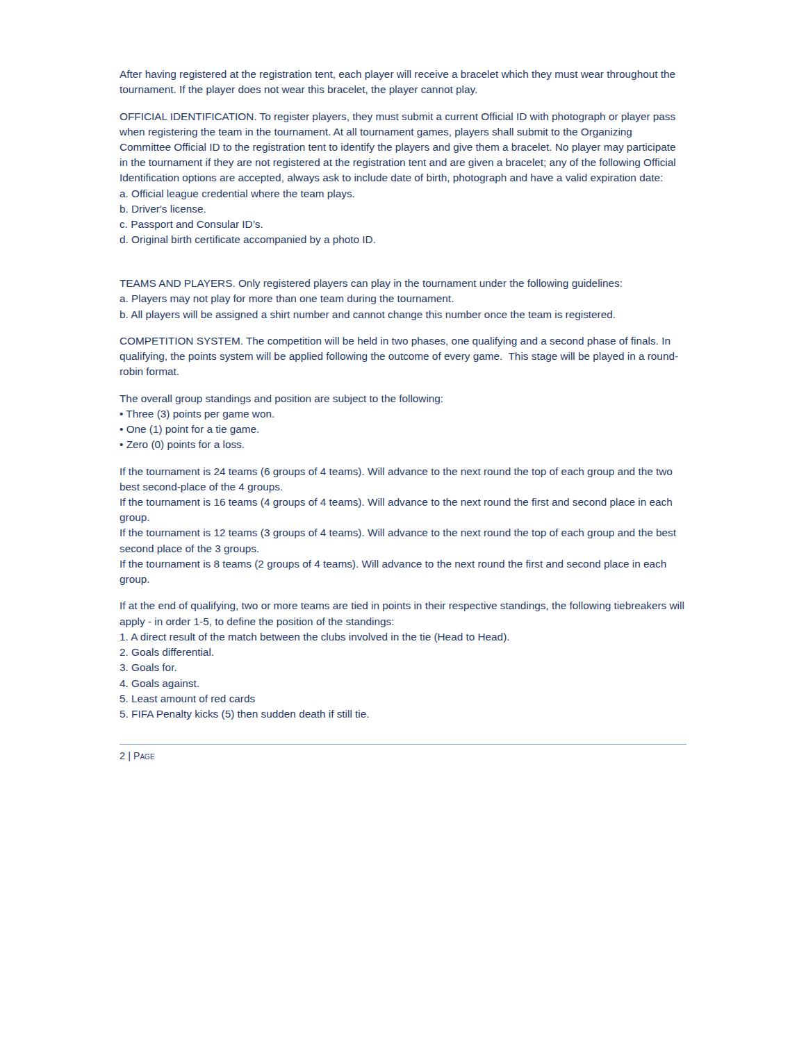After having registered at the registration tent, each player will receive a bracelet which they must wear throughout the tournament. If the player does not wear this bracelet, the player cannot play.
OFFICIAL IDENTIFICATION. To register players, they must submit a current Official ID with photograph or player pass when registering the team in the tournament. At all tournament games, players shall submit to the Organizing Committee Official ID to the registration tent to identify the players and give them a bracelet. No player may participate in the tournament if they are not registered at the registration tent and are given a bracelet; any of the following Official Identification options are accepted, always ask to include date of birth, photograph and have a valid expiration date:
a. Official league credential where the team plays.
b. Driver's license.
c. Passport and Consular ID’s.
d. Original birth certificate accompanied by a photo ID.
TEAMS AND PLAYERS. Only registered players can play in the tournament under the following guidelines:
a. Players may not play for more than one team during the tournament.
b. All players will be assigned a shirt number and cannot change this number once the team is registered.
COMPETITION SYSTEM. The competition will be held in two phases, one qualifying and a second phase of finals. In qualifying, the points system will be applied following the outcome of every game. This stage will be played in a round-robin format.
The overall group standings and position are subject to the following:
• Three (3) points per game won.
• One (1) point for a tie game.
• Zero (0) points for a loss.
If the tournament is 24 teams (6 groups of 4 teams). Will advance to the next round the top of each group and the two best second-place of the 4 groups.
If the tournament is 16 teams (4 groups of 4 teams). Will advance to the next round the first and second place in each group.
If the tournament is 12 teams (3 groups of 4 teams). Will advance to the next round the top of each group and the best second place of the 3 groups.
If the tournament is 8 teams (2 groups of 4 teams). Will advance to the next round the first and second place in each group.
If at the end of qualifying, two or more teams are tied in points in their respective standings, the following tiebreakers will apply - in order 1-5, to define the position of the standings:
1. A direct result of the match between the clubs involved in the tie (Head to Head).
2. Goals differential.
3. Goals for.
4. Goals against.
5. Least amount of red cards
5. FIFA Penalty kicks (5) then sudden death if still tie.
2 | Page